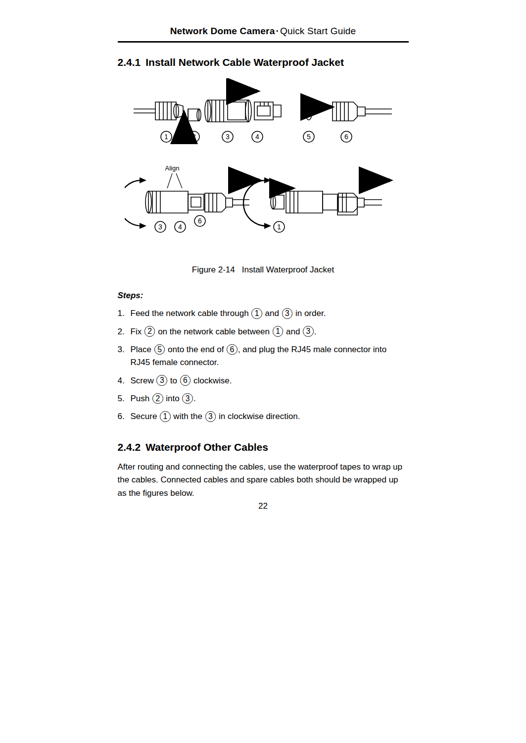Network Dome Camera·Quick Start Guide
2.4.1 Install Network Cable Waterproof Jacket
1 2 3 4 5 6 Align 3 4 6 1
Figure 2-14 Install Waterproof Jacket
Steps:
1. Feed the network cable through 1 and 3 in order.
2. Fix 2 on the network cable between 1 and 3.
3. Place 5 onto the end of 6, and plug the RJ45 male connector into RJ45 female connector.
4. Screw 3 to 6 clockwise.
5. Push 2 into 3.
6. Secure 1 with the 3 in clockwise direction.
2.4.2 Waterproof Other Cables
After routing and connecting the cables, use the waterproof tapes to wrap up the cables. Connected cables and spare cables both should be wrapped up as the figures below.
22